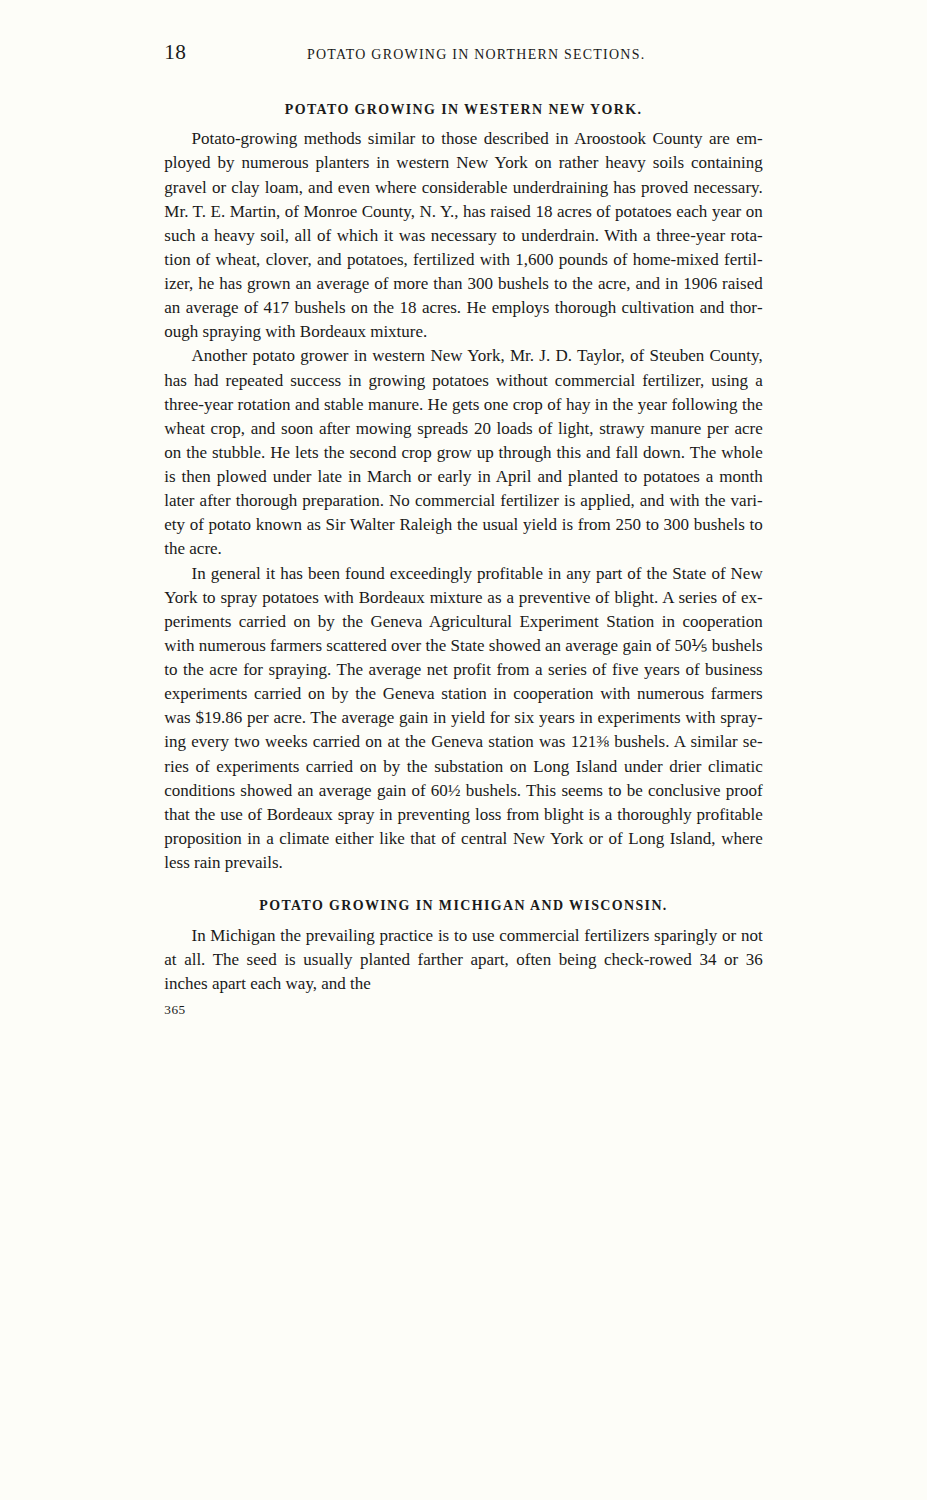18 Potato growing in northern sections.
Potato growing in western New York.
Potato-growing methods similar to those described in Aroostook County are employed by numerous planters in western New York on rather heavy soils containing gravel or clay loam, and even where considerable underdraining has proved necessary. Mr. T. E. Martin, of Monroe County, N. Y., has raised 18 acres of potatoes each year on such a heavy soil, all of which it was necessary to underdrain. With a three-year rotation of wheat, clover, and potatoes, fertilized with 1,600 pounds of home-mixed fertilizer, he has grown an average of more than 300 bushels to the acre, and in 1906 raised an average of 417 bushels on the 18 acres. He employs thorough cultivation and thorough spraying with Bordeaux mixture.
Another potato grower in western New York, Mr. J. D. Taylor, of Steuben County, has had repeated success in growing potatoes without commercial fertilizer, using a three-year rotation and stable manure. He gets one crop of hay in the year following the wheat crop, and soon after mowing spreads 20 loads of light, strawy manure per acre on the stubble. He lets the second crop grow up through this and fall down. The whole is then plowed under late in March or early in April and planted to potatoes a month later after thorough preparation. No commercial fertilizer is applied, and with the variety of potato known as Sir Walter Raleigh the usual yield is from 250 to 300 bushels to the acre.
In general it has been found exceedingly profitable in any part of the State of New York to spray potatoes with Bordeaux mixture as a preventive of blight. A series of experiments carried on by the Geneva Agricultural Experiment Station in cooperation with numerous farmers scattered over the State showed an average gain of 50⅕ bushels to the acre for spraying. The average net profit from a series of five years of business experiments carried on by the Geneva station in cooperation with numerous farmers was $19.86 per acre. The average gain in yield for six years in experiments with spraying every two weeks carried on at the Geneva station was 121⅜ bushels. A similar series of experiments carried on by the substation on Long Island under drier climatic conditions showed an average gain of 60½ bushels. This seems to be conclusive proof that the use of Bordeaux spray in preventing loss from blight is a thoroughly profitable proposition in a climate either like that of central New York or of Long Island, where less rain prevails.
Potato growing in Michigan and Wisconsin.
In Michigan the prevailing practice is to use commercial fertilizers sparingly or not at all. The seed is usually planted farther apart, often being check-rowed 34 or 36 inches apart each way, and the
365